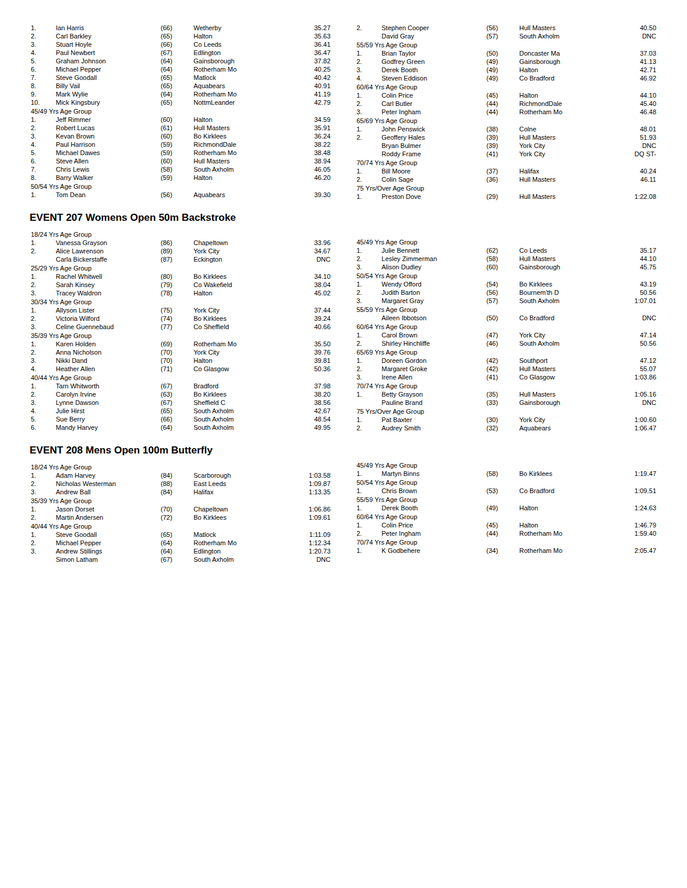| 1. | Ian Harris | (66) | Wetherby | 35.27 |
| 2. | Carl Barkley | (65) | Halton | 35.63 |
| 3. | Stuart Hoyle | (66) | Co Leeds | 36.41 |
| 4. | Paul Newbert | (67) | Edlington | 36.47 |
| 5. | Graham Johnson | (64) | Gainsborough | 37.82 |
| 6. | Michael Pepper | (64) | Rotherham Mo | 40.25 |
| 7. | Steve Goodall | (65) | Matlock | 40.42 |
| 8. | Billy Vail | (65) | Aquabears | 40.91 |
| 9. | Mark Wylie | (64) | Rotherham Mo | 41.19 |
| 10. | Mick Kingsbury | (65) | NottmLeander | 42.79 |
| 45/49 Yrs Age Group |
| 1. | Jeff Rimmer | (60) | Halton | 34.59 |
| 2. | Robert Lucas | (61) | Hull Masters | 35.91 |
| 3. | Kevan Brown | (60) | Bo Kirklees | 36.24 |
| 4. | Paul Harrison | (59) | RichmondDale | 38.22 |
| 5. | Michael Dawes | (59) | Rotherham Mo | 38.48 |
| 6. | Steve Allen | (60) | Hull Masters | 38.94 |
| 7. | Chris Lewis | (58) | South Axholm | 46.05 |
| 8. | Barry Walker | (59) | Halton | 46.20 |
| 50/54 Yrs Age Group |
| 1. | Tom Dean | (56) | Aquabears | 39.30 |
EVENT 207 Womens Open 50m Backstroke
| 18/24 Yrs Age Group |
| 1. | Vanessa Grayson | (86) | Chapeltown | 33.96 |
| 2. | Alice Lawrenson | (89) | York City | 34.67 |
| | Carla Bickerstaffe | (87) | Eckington | DNC |
| 25/29 Yrs Age Group |
| 1. | Rachel Whitwell | (80) | Bo Kirklees | 34.10 |
| 2. | Sarah Kinsey | (79) | Co Wakefield | 38.04 |
| 3. | Tracey Waldron | (78) | Halton | 45.02 |
| 30/34 Yrs Age Group |
| 1. | Allyson Lister | (75) | York City | 37.44 |
| 2. | Victoria Wilford | (74) | Bo Kirklees | 39.24 |
| 3. | Celine Guennebaud | (77) | Co Sheffield | 40.66 |
| 35/39 Yrs Age Group |
| 1. | Karen Holden | (69) | Rotherham Mo | 35.50 |
| 2. | Anna Nicholson | (70) | York City | 39.76 |
| 3. | Nikki Dand | (70) | Halton | 39.81 |
| 4. | Heather Allen | (71) | Co Glasgow | 50.36 |
| 40/44 Yrs Age Group |
| 1. | Tarn Whitworth | (67) | Bradford | 37.98 |
| 2. | Carolyn Irvine | (63) | Bo Kirklees | 38.20 |
| 3. | Lynne Dawson | (67) | Sheffield C | 38.56 |
| 4. | Julie Hirst | (65) | South Axholm | 42.67 |
| 5. | Sue Berry | (66) | South Axholm | 48.54 |
| 6. | Mandy Harvey | (64) | South Axholm | 49.95 |
EVENT 208 Mens Open 100m Butterfly
| 18/24 Yrs Age Group |
| 1. | Adam Harvey | (84) | Scarborough | 1:03.58 |
| 2. | Nicholas Westerman | (88) | East Leeds | 1:09.87 |
| 3. | Andrew Ball | (84) | Halifax | 1:13.35 |
| 35/39 Yrs Age Group |
| 1. | Jason Dorset | (70) | Chapeltown | 1:06.86 |
| 2. | Martin Andersen | (72) | Bo Kirklees | 1:09.61 |
| 40/44 Yrs Age Group |
| 1. | Steve Goodall | (65) | Matlock | 1:11.09 |
| 2. | Michael Pepper | (64) | Rotherham Mo | 1:12.34 |
| 3. | Andrew Stillings | (64) | Edlington | 1:20.73 |
| | Simon Latham | (67) | South Axholm | DNC |
| 2. | Stephen Cooper | (56) | Hull Masters | 40.50 |
| | David Gray | (57) | South Axholm | DNC |
| 55/59 Yrs Age Group |
| 1. | Brian Taylor | (50) | Doncaster Ma | 37.03 |
| 2. | Godfrey Green | (49) | Gainsborough | 41.13 |
| 3. | Derek Booth | (49) | Halton | 42.71 |
| 4. | Steven Eddison | (49) | Co Bradford | 46.92 |
| 60/64 Yrs Age Group |
| 1. | Colin Price | (45) | Halton | 44.10 |
| 2. | Carl Butler | (44) | RichmondDale | 45.40 |
| 3. | Peter Ingham | (44) | Rotherham Mo | 46.48 |
| 65/69 Yrs Age Group |
| 1. | John Penswick | (38) | Colne | 48.01 |
| 2. | Geoffery Hales | (39) | Hull Masters | 51.93 |
| | Bryan Bulmer | (39) | York City | DNC |
| | Roddy Frame | (41) | York City | DQ ST- |
| 70/74 Yrs Age Group |
| 1. | Bill Moore | (37) | Halifax | 40.24 |
| 2. | Colin Sage | (36) | Hull Masters | 46.11 |
| 75 Yrs/Over Age Group |
| 1. | Preston Dove | (29) | Hull Masters | 1:22.08 |
| 45/49 Yrs Age Group |
| 1. | Julie Bennett | (62) | Co Leeds | 35.17 |
| 2. | Lesley Zimmerman | (58) | Hull Masters | 44.10 |
| 3. | Alison Dudley | (60) | Gainsborough | 45.75 |
| 50/54 Yrs Age Group |
| 1. | Wendy Offord | (54) | Bo Kirklees | 43.19 |
| 2. | Judith Barton | (56) | Bournem'th D | 50.56 |
| 3. | Margaret Gray | (57) | South Axholm | 1:07.01 |
| 55/59 Yrs Age Group |
| | Aileen Ibbotson | (50) | Co Bradford | DNC |
| 60/64 Yrs Age Group |
| 1. | Carol Brown | (47) | York City | 47.14 |
| 2. | Shirley Hinchliffe | (46) | South Axholm | 50.56 |
| 65/69 Yrs Age Group |
| 1. | Doreen Gordon | (42) | Southport | 47.12 |
| 2. | Margaret Groke | (42) | Hull Masters | 55.07 |
| 3. | Irene Allen | (41) | Co Glasgow | 1:03.86 |
| 70/74 Yrs Age Group |
| 1. | Betty Grayson | (35) | Hull Masters | 1:05.16 |
| | Pauline Brand | (33) | Gainsborough | DNC |
| 75 Yrs/Over Age Group |
| 1. | Pat Baxter | (30) | York City | 1:00.60 |
| 2. | Audrey Smith | (32) | Aquabears | 1:06.47 |
| 45/49 Yrs Age Group |
| 1. | Martyn Binns | (58) | Bo Kirklees | 1:19.47 |
| 50/54 Yrs Age Group |
| 1. | Chris Brown | (53) | Co Bradford | 1:09.51 |
| 55/59 Yrs Age Group |
| 1. | Derek Booth | (49) | Halton | 1:24.63 |
| 60/64 Yrs Age Group |
| 1. | Colin Price | (45) | Halton | 1:46.79 |
| 2. | Peter Ingham | (44) | Rotherham Mo | 1:59.40 |
| 70/74 Yrs Age Group |
| 1. | K Godbehere | (34) | Rotherham Mo | 2:05.47 |